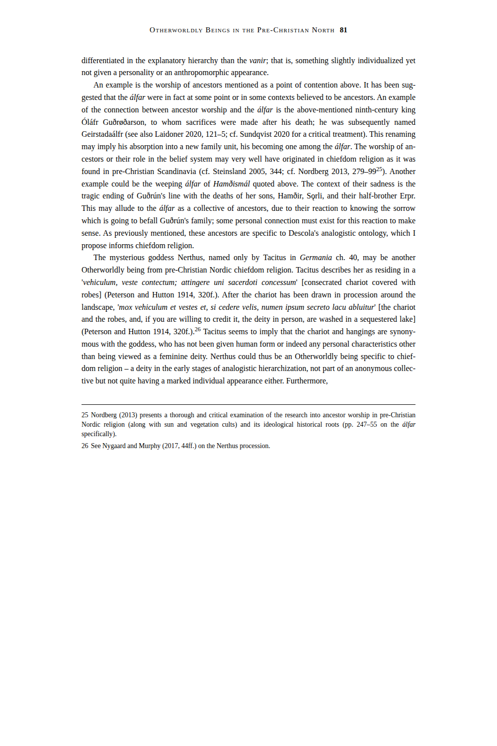Otherworldly Beings in the Pre-Christian North 81
differentiated in the explanatory hierarchy than the vanir; that is, something slightly individualized yet not given a personality or an anthropomorphic appearance.
An example is the worship of ancestors mentioned as a point of contention above. It has been suggested that the álfar were in fact at some point or in some contexts believed to be ancestors. An example of the connection between ancestor worship and the álfar is the above-mentioned ninth-century king Óláfr Guðrøðarson, to whom sacrifices were made after his death; he was subsequently named Geirstadaálfr (see also Laidoner 2020, 121–5; cf. Sundqvist 2020 for a critical treatment). This renaming may imply his absorption into a new family unit, his becoming one among the álfar. The worship of ancestors or their role in the belief system may very well have originated in chiefdom religion as it was found in pre-Christian Scandinavia (cf. Steinsland 2005, 344; cf. Nordberg 2013, 279–9925). Another example could be the weeping álfar of Hamðismál quoted above. The context of their sadness is the tragic ending of Guðrún's line with the deaths of her sons, Hamðir, Sǫrli, and their half-brother Erpr. This may allude to the álfar as a collective of ancestors, due to their reaction to knowing the sorrow which is going to befall Guðrún's family; some personal connection must exist for this reaction to make sense. As previously mentioned, these ancestors are specific to Descola's analogistic ontology, which I propose informs chiefdom religion.
The mysterious goddess Nerthus, named only by Tacitus in Germania ch. 40, may be another Otherworldly being from pre-Christian Nordic chiefdom religion. Tacitus describes her as residing in a 'vehiculum, veste contectum; attingere uni sacerdoti concessum' [consecrated chariot covered with robes] (Peterson and Hutton 1914, 320f.). After the chariot has been drawn in procession around the landscape, 'mox vehiculum et vestes et, si cedere velis, numen ipsum secreto lacu abluitur' [the chariot and the robes, and, if you are willing to credit it, the deity in person, are washed in a sequestered lake] (Peterson and Hutton 1914, 320f.).26 Tacitus seems to imply that the chariot and hangings are synonymous with the goddess, who has not been given human form or indeed any personal characteristics other than being viewed as a feminine deity. Nerthus could thus be an Otherworldly being specific to chiefdom religion – a deity in the early stages of analogistic hierarchization, not part of an anonymous collective but not quite having a marked individual appearance either. Furthermore,
25 Nordberg (2013) presents a thorough and critical examination of the research into ancestor worship in pre-Christian Nordic religion (along with sun and vegetation cults) and its ideological historical roots (pp. 247–55 on the álfar specifically).
26 See Nygaard and Murphy (2017, 44ff.) on the Nerthus procession.